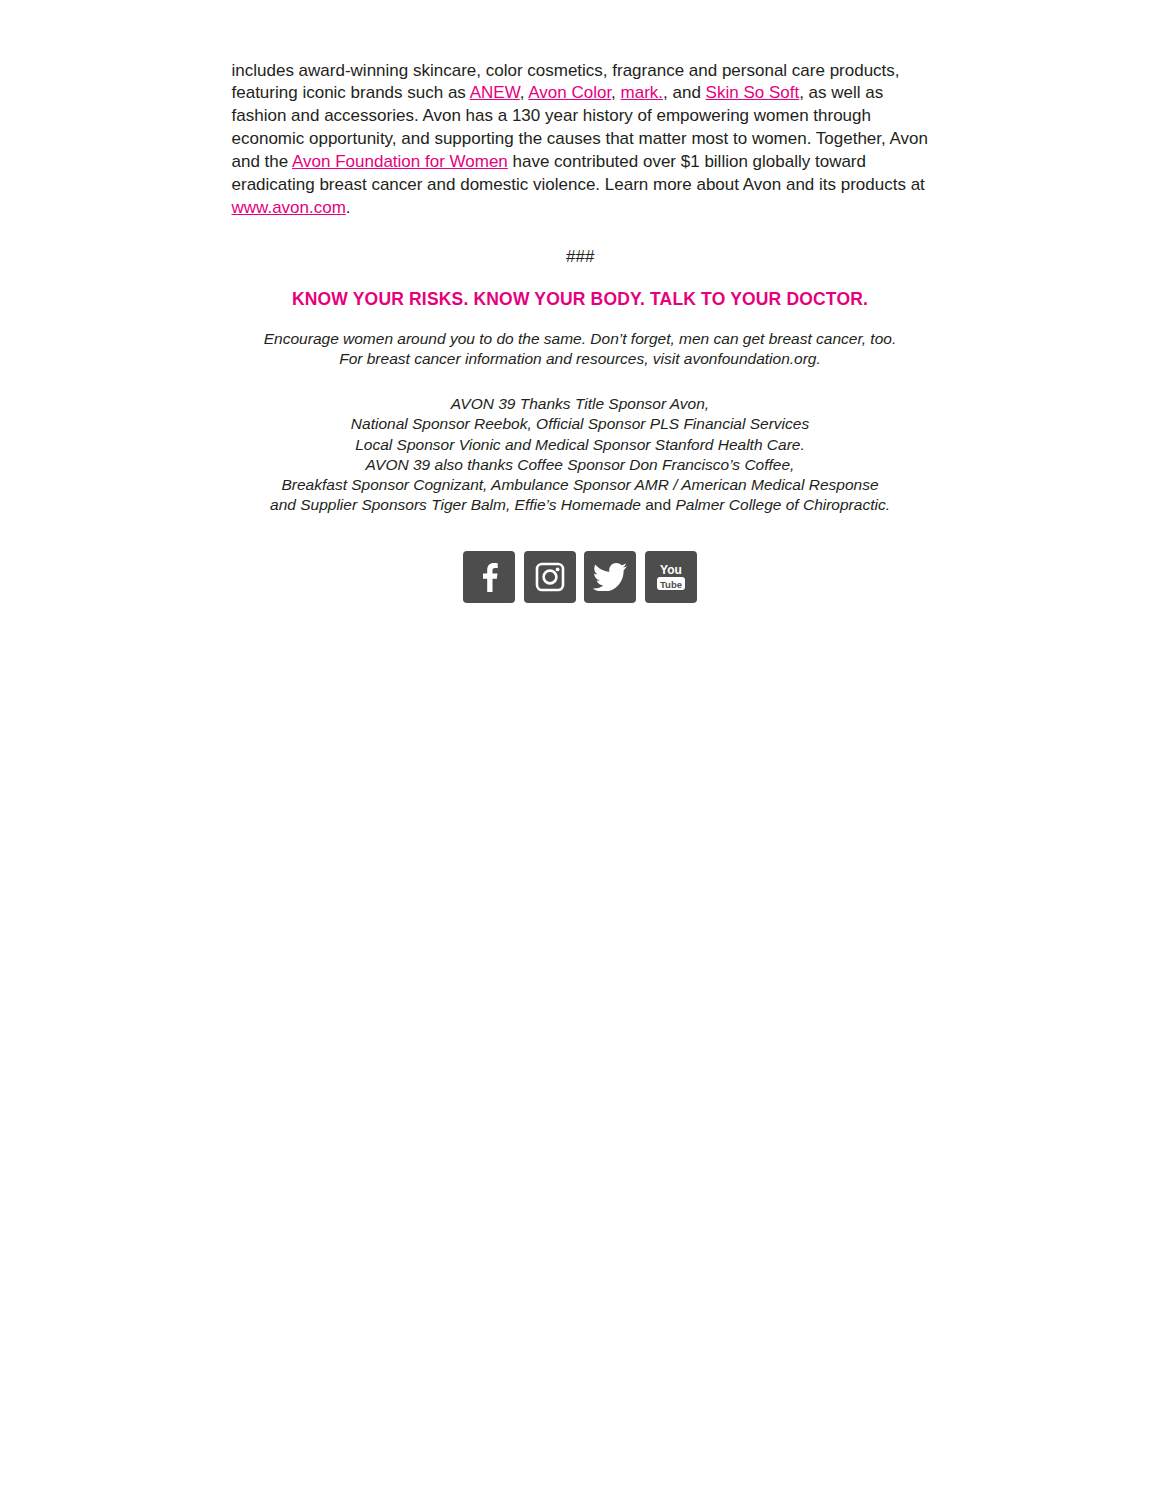includes award-winning skincare, color cosmetics, fragrance and personal care products, featuring iconic brands such as ANEW, Avon Color, mark., and Skin So Soft, as well as fashion and accessories. Avon has a 130 year history of empowering women through economic opportunity, and supporting the causes that matter most to women. Together, Avon and the Avon Foundation for Women have contributed over $1 billion globally toward eradicating breast cancer and domestic violence. Learn more about Avon and its products at www.avon.com.
###
KNOW YOUR RISKS. KNOW YOUR BODY. TALK TO YOUR DOCTOR.
Encourage women around you to do the same. Don’t forget, men can get breast cancer, too.
For breast cancer information and resources, visit avonfoundation.org.
AVON 39 Thanks Title Sponsor Avon,
National Sponsor Reebok, Official Sponsor PLS Financial Services
Local Sponsor Vionic and Medical Sponsor Stanford Health Care.
AVON 39 also thanks Coffee Sponsor Don Francisco’s Coffee,
Breakfast Sponsor Cognizant, Ambulance Sponsor AMR / American Medical Response
and Supplier Sponsors Tiger Balm, Effie’s Homemade and Palmer College of Chiropractic.
You Tube